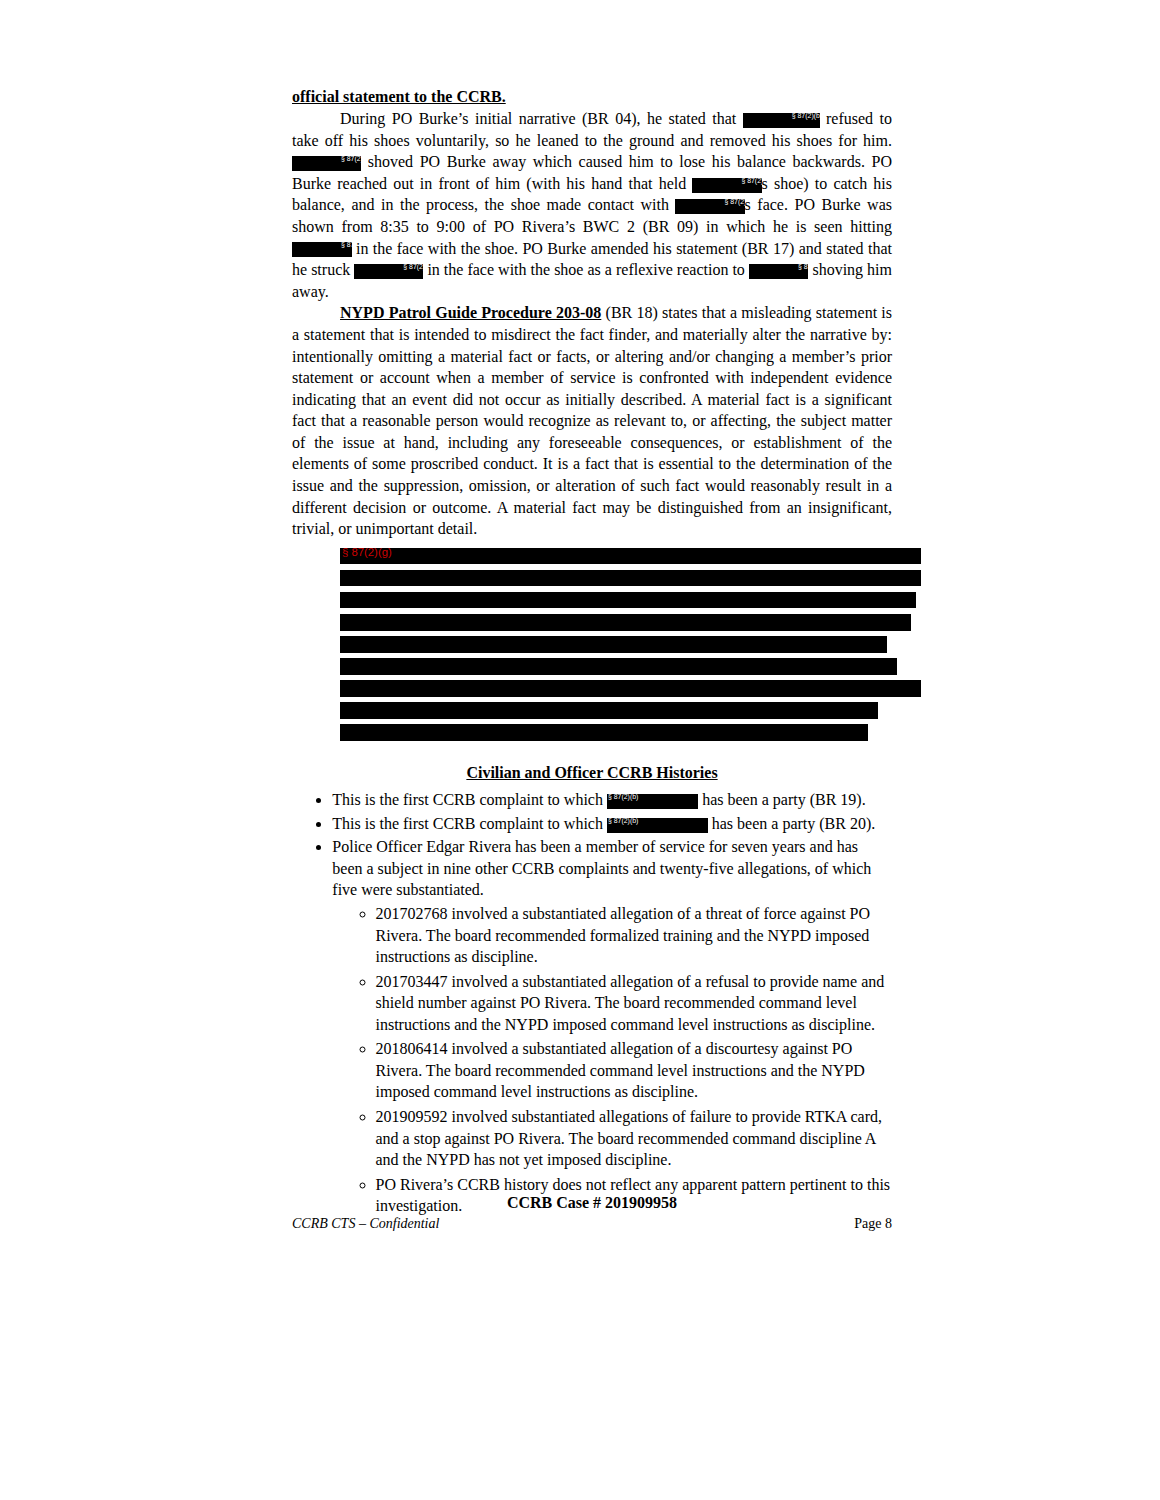official statement to the CCRB.
During PO Burke’s initial narrative (BR 04), he stated that § 87(2)(b) refused to take off his shoes voluntarily, so he leaned to the ground and removed his shoes for him. § 87(2)(b) shoved PO Burke away which caused him to lose his balance backwards. PO Burke reached out in front of him (with his hand that held § 87(2)(b) s shoe) to catch his balance, and in the process, the shoe made contact with § 87(2)(b) s face. PO Burke was shown from 8:35 to 9:00 of PO Rivera’s BWC 2 (BR 09) in which he is seen hitting § 87(2)(b) in the face with the shoe. PO Burke amended his statement (BR 17) and stated that he struck § 87(2)(b) in the face with the shoe as a reflexive reaction to § 87(2)(b) shoving him away.
NYPD Patrol Guide Procedure 203-08 (BR 18) states that a misleading statement is a statement that is intended to misdirect the fact finder, and materially alter the narrative by: intentionally omitting a material fact or facts, or altering and/or changing a member’s prior statement or account when a member of service is confronted with independent evidence indicating that an event did not occur as initially described. A material fact is a significant fact that a reasonable person would recognize as relevant to, or affecting, the subject matter of the issue at hand, including any foreseeable consequences, or establishment of the elements of some proscribed conduct. It is a fact that is essential to the determination of the issue and the suppression, omission, or alteration of such fact would reasonably result in a different decision or outcome. A material fact may be distinguished from an insignificant, trivial, or unimportant detail.
§ 87(2)(g)
Civilian and Officer CCRB Histories
This is the first CCRB complaint to which § 87(2)(b) has been a party (BR 19).
This is the first CCRB complaint to which § 87(2)(b) has been a party (BR 20).
Police Officer Edgar Rivera has been a member of service for seven years and has been a subject in nine other CCRB complaints and twenty-five allegations, of which five were substantiated.
201702768 involved a substantiated allegation of a threat of force against PO Rivera. The board recommended formalized training and the NYPD imposed instructions as discipline.
201703447 involved a substantiated allegation of a refusal to provide name and shield number against PO Rivera. The board recommended command level instructions and the NYPD imposed command level instructions as discipline.
201806414 involved a substantiated allegation of a discourtesy against PO Rivera. The board recommended command level instructions and the NYPD imposed command level instructions as discipline.
201909592 involved substantiated allegations of failure to provide RTKA card, and a stop against PO Rivera. The board recommended command discipline A and the NYPD has not yet imposed discipline.
PO Rivera’s CCRB history does not reflect any apparent pattern pertinent to this investigation.
CCRB Case # 201909958
CCRB CTS – Confidential Page 8